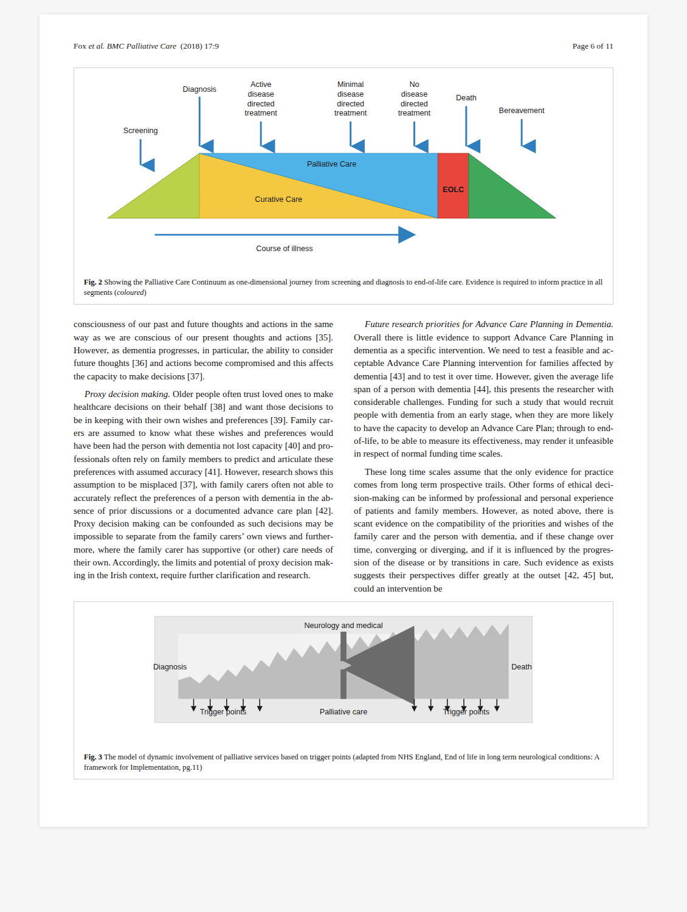Fox et al. BMC Palliative Care (2018) 17:9
Page 6 of 11
Diagnosis Active disease directed treatment Minimal disease directed treatment No disease directed treatment Death Bereavement Screening Palliative Care Curative Care EOLC Course of illness
Fig. 2 Showing the Palliative Care Continuum as one-dimensional journey from screening and diagnosis to end-of-life care. Evidence is required to inform practice in all segments (coloured)
consciousness of our past and future thoughts and actions in the same way as we are conscious of our present thoughts and actions [35]. However, as dementia progresses, in particular, the ability to consider future thoughts [36] and actions become compromised and this affects the capacity to make decisions [37].
Proxy decision making. Older people often trust loved ones to make healthcare decisions on their behalf [38] and want those decisions to be in keeping with their own wishes and preferences [39]. Family carers are assumed to know what these wishes and preferences would have been had the person with dementia not lost capacity [40] and professionals often rely on family members to predict and articulate these preferences with assumed accuracy [41]. However, research shows this assumption to be misplaced [37], with family carers often not able to accurately reflect the preferences of a person with dementia in the absence of prior discussions or a documented advance care plan [42]. Proxy decision making can be confounded as such decisions may be impossible to separate from the family carers’ own views and furthermore, where the family carer has supportive (or other) care needs of their own. Accordingly, the limits and potential of proxy decision making in the Irish context, require further clarification and research.
Future research priorities for Advance Care Planning in Dementia. Overall there is little evidence to support Advance Care Planning in dementia as a specific intervention. We need to test a feasible and acceptable Advance Care Planning intervention for families affected by dementia [43] and to test it over time. However, given the average life span of a person with dementia [44], this presents the researcher with considerable challenges. Funding for such a study that would recruit people with dementia from an early stage, when they are more likely to have the capacity to develop an Advance Care Plan; through to end-of-life, to be able to measure its effectiveness, may render it unfeasible in respect of normal funding time scales.
These long time scales assume that the only evidence for practice comes from long term prospective trails. Other forms of ethical decision-making can be informed by professional and personal experience of patients and family members. However, as noted above, there is scant evidence on the compatibility of the priorities and wishes of the family carer and the person with dementia, and if these change over time, converging or diverging, and if it is influenced by the progression of the disease or by transitions in care. Such evidence as exists suggests their perspectives differ greatly at the outset [42, 45] but, could an intervention be
Neurology and medical Diagnosis Death Palliative care Trigger points Trigger points
Fig. 3 The model of dynamic involvement of palliative services based on trigger points (adapted from NHS England, End of life in long term neurological conditions: A framework for Implementation, pg.11)